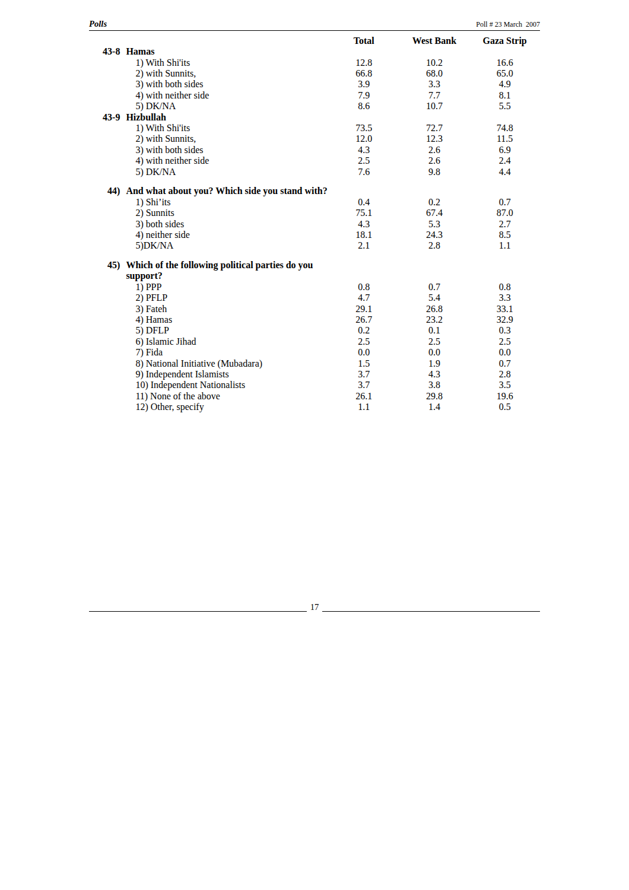Polls
Poll # 23 March 2007
| | | Total | West Bank | Gaza Strip |
| --- | --- | --- | --- | --- |
| 43-8 | Hamas | | | |
| | 1) With Shi'its | 12.8 | 10.2 | 16.6 |
| | 2) with Sunnits, | 66.8 | 68.0 | 65.0 |
| | 3) with both sides | 3.9 | 3.3 | 4.9 |
| | 4) with neither side | 7.9 | 7.7 | 8.1 |
| | 5) DK/NA | 8.6 | 10.7 | 5.5 |
| 43-9 | Hizbullah | | | |
| | 1) With Shi'its | 73.5 | 72.7 | 74.8 |
| | 2) with Sunnits, | 12.0 | 12.3 | 11.5 |
| | 3) with both sides | 4.3 | 2.6 | 6.9 |
| | 4) with neither side | 2.5 | 2.6 | 2.4 |
| | 5) DK/NA | 7.6 | 9.8 | 4.4 |
| 44) | And what about you? Which side you stand with? | | | |
| | 1) Shi’its | 0.4 | 0.2 | 0.7 |
| | 2) Sunnits | 75.1 | 67.4 | 87.0 |
| | 3) both sides | 4.3 | 5.3 | 2.7 |
| | 4) neither side | 18.1 | 24.3 | 8.5 |
| | 5)DK/NA | 2.1 | 2.8 | 1.1 |
| 45) | Which of the following political parties do you support? | | | |
| | 1) PPP | 0.8 | 0.7 | 0.8 |
| | 2) PFLP | 4.7 | 5.4 | 3.3 |
| | 3) Fateh | 29.1 | 26.8 | 33.1 |
| | 4) Hamas | 26.7 | 23.2 | 32.9 |
| | 5) DFLP | 0.2 | 0.1 | 0.3 |
| | 6) Islamic Jihad | 2.5 | 2.5 | 2.5 |
| | 7) Fida | 0.0 | 0.0 | 0.0 |
| | 8) National Initiative (Mubadara) | 1.5 | 1.9 | 0.7 |
| | 9) Independent Islamists | 3.7 | 4.3 | 2.8 |
| | 10) Independent Nationalists | 3.7 | 3.8 | 3.5 |
| | 11) None of the above | 26.1 | 29.8 | 19.6 |
| | 12) Other, specify | 1.1 | 1.4 | 0.5 |
17